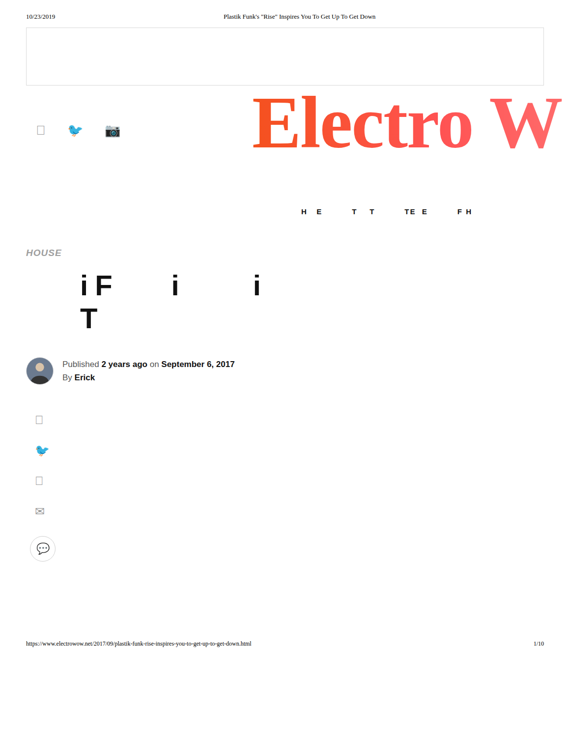10/23/2019 Plastik Funk's "Rise" Inspires You To Get Up To Get Down
 🐦 📷
Electro W
H E T T TE E F H
HOUSE
i F i i T
Published 2 years ago on September 6, 2017
By Erick
 🐦  ✉ 💬
https://www.electrowow.net/2017/09/plastik-funk-rise-inspires-you-to-get-up-to-get-down.html 1/10